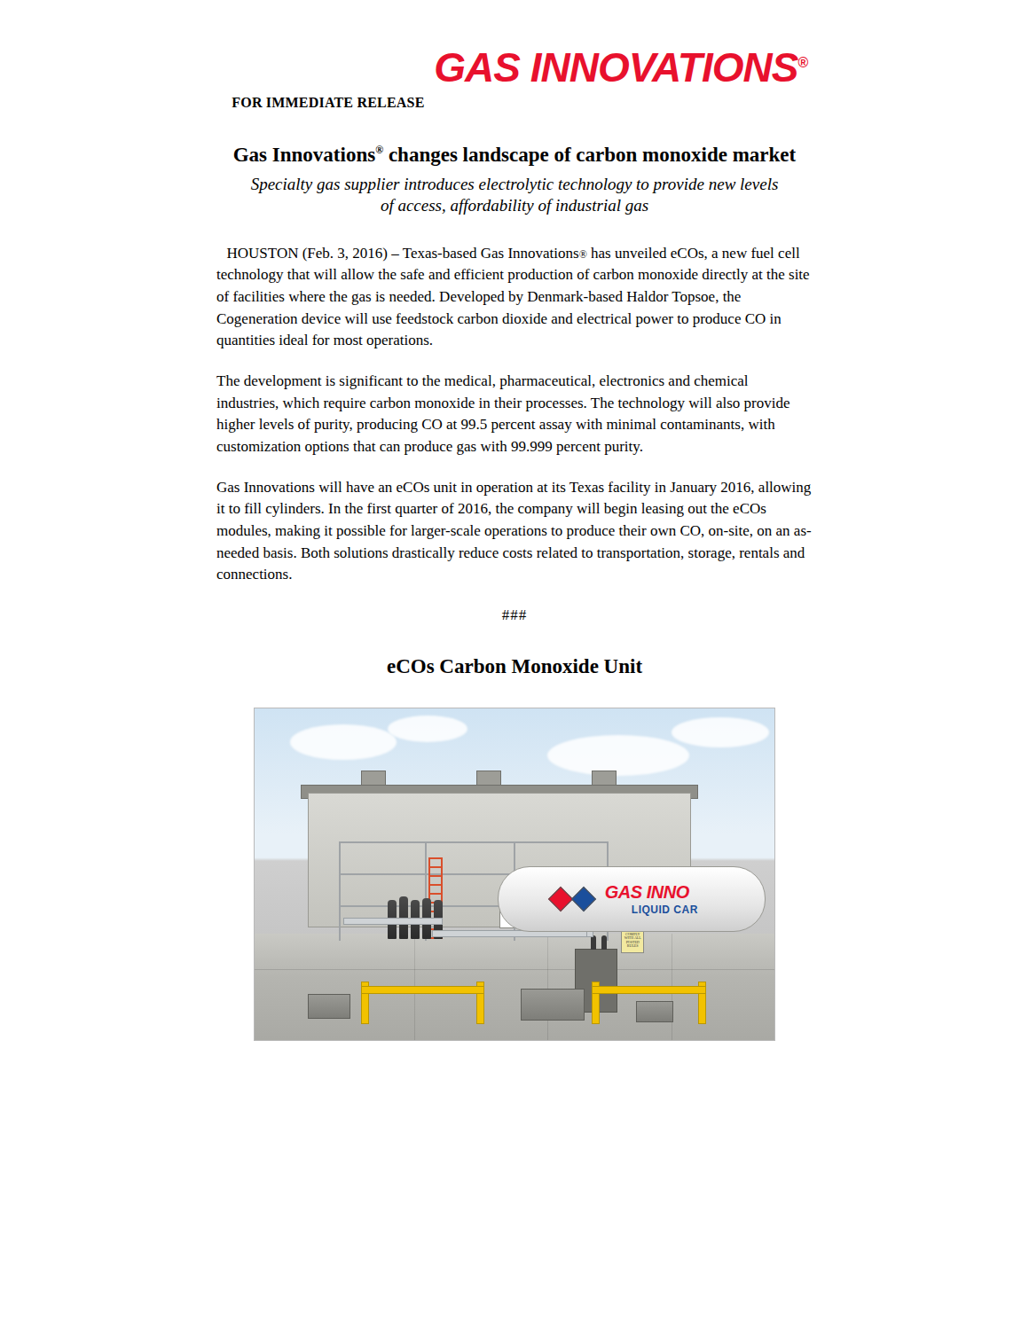GAS INNOVATIONS®
FOR IMMEDIATE RELEASE
Gas Innovations® changes landscape of carbon monoxide market
Specialty gas supplier introduces electrolytic technology to provide new levels of access, affordability of industrial gas
HOUSTON (Feb. 3, 2016) – Texas-based Gas Innovations® has unveiled eCOs, a new fuel cell technology that will allow the safe and efficient production of carbon monoxide directly at the site of facilities where the gas is needed. Developed by Denmark-based Haldor Topsoe, the Cogeneration device will use feedstock carbon dioxide and electrical power to produce CO in quantities ideal for most operations.
The development is significant to the medical, pharmaceutical, electronics and chemical industries, which require carbon monoxide in their processes. The technology will also provide higher levels of purity, producing CO at 99.5 percent assay with minimal contaminants, with customization options that can produce gas with 99.999 percent purity.
Gas Innovations will have an eCOs unit in operation at its Texas facility in January 2016, allowing it to fill cylinders. In the first quarter of 2016, the company will begin leasing out the eCOs modules, making it possible for larger-scale operations to produce their own CO, on-site, on an as-needed basis. Both solutions drastically reduce costs related to transportation, storage, rentals and connections.
###
eCOs Carbon Monoxide Unit
GAS INNOVATIONS
Specialty Gas Plant
Building A
WARNING
COMPLY
WITH ALL
POSTED
RULES
GAS INNO
LIQUID CAR